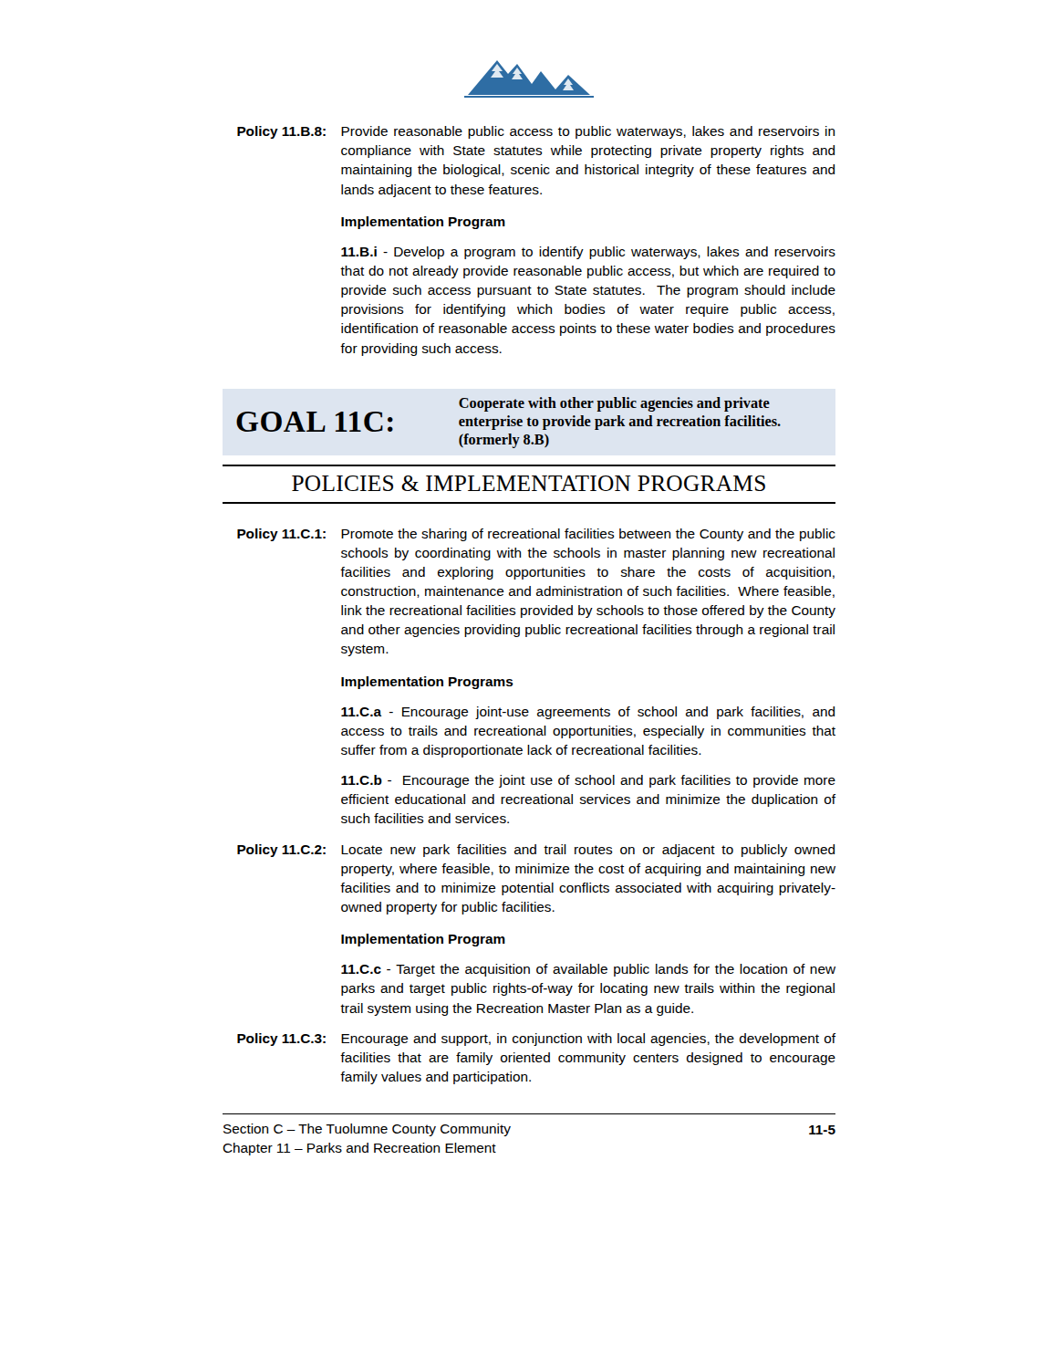Policy 11.B.8:
Provide reasonable public access to public waterways, lakes and reservoirs in compliance with State statutes while protecting private property rights and maintaining the biological, scenic and historical integrity of these features and lands adjacent to these features.
Implementation Program
11.B.i - Develop a program to identify public waterways, lakes and reservoirs that do not already provide reasonable public access, but which are required to provide such access pursuant to State statutes. The program should include provisions for identifying which bodies of water require public access, identification of reasonable access points to these water bodies and procedures for providing such access.
GOAL 11C:
Cooperate with other public agencies and private enterprise to provide park and recreation facilities. (formerly 8.B)
POLICIES & IMPLEMENTATION PROGRAMS
Policy 11.C.1:
Promote the sharing of recreational facilities between the County and the public schools by coordinating with the schools in master planning new recreational facilities and exploring opportunities to share the costs of acquisition, construction, maintenance and administration of such facilities. Where feasible, link the recreational facilities provided by schools to those offered by the County and other agencies providing public recreational facilities through a regional trail system.
Implementation Programs
11.C.a - Encourage joint-use agreements of school and park facilities, and access to trails and recreational opportunities, especially in communities that suffer from a disproportionate lack of recreational facilities.
11.C.b - Encourage the joint use of school and park facilities to provide more efficient educational and recreational services and minimize the duplication of such facilities and services.
Policy 11.C.2:
Locate new park facilities and trail routes on or adjacent to publicly owned property, where feasible, to minimize the cost of acquiring and maintaining new facilities and to minimize potential conflicts associated with acquiring privately-owned property for public facilities.
Implementation Program
11.C.c - Target the acquisition of available public lands for the location of new parks and target public rights-of-way for locating new trails within the regional trail system using the Recreation Master Plan as a guide.
Policy 11.C.3:
Encourage and support, in conjunction with local agencies, the development of facilities that are family oriented community centers designed to encourage family values and participation.
Section C – The Tuolumne County Community
Chapter 11 – Parks and Recreation Element
11-5